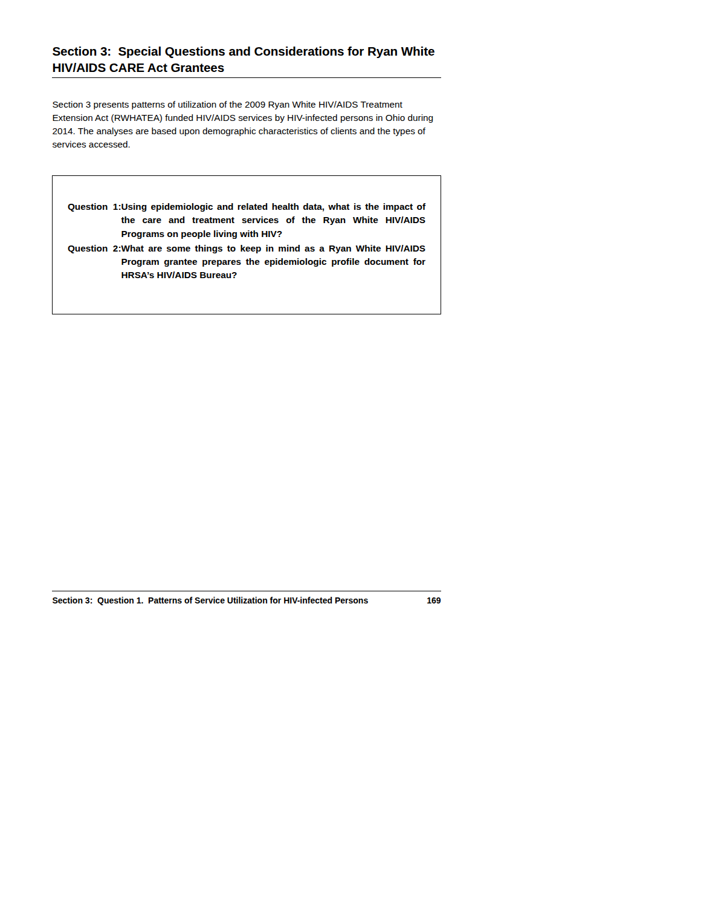Section 3: Special Questions and Considerations for Ryan White HIV/AIDS CARE Act Grantees
Section 3 presents patterns of utilization of the 2009 Ryan White HIV/AIDS Treatment Extension Act (RWHATEA) funded HIV/AIDS services by HIV-infected persons in Ohio during 2014. The analyses are based upon demographic characteristics of clients and the types of services accessed.
| Question 1: | Using epidemiologic and related health data, what is the impact of the care and treatment services of the Ryan White HIV/AIDS Programs on people living with HIV? |
| Question 2: | What are some things to keep in mind as a Ryan White HIV/AIDS Program grantee prepares the epidemiologic profile document for HRSA’s HIV/AIDS Bureau? |
Section 3: Question 1. Patterns of Service Utilization for HIV-infected Persons 169